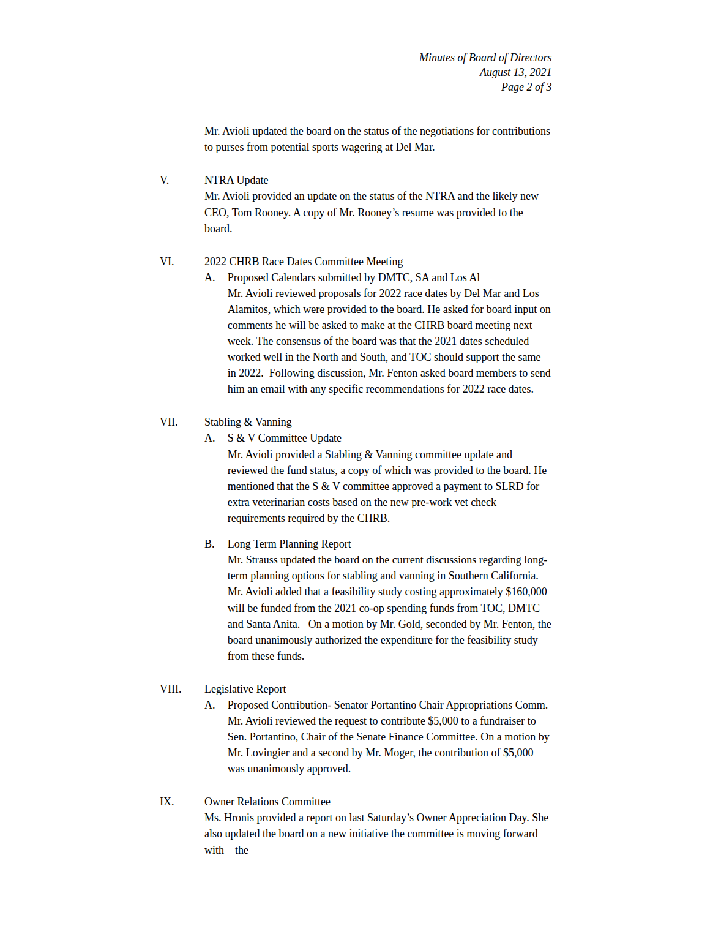Minutes of Board of Directors
August 13, 2021
Page 2 of 3
Mr. Avioli updated the board on the status of the negotiations for contributions to purses from potential sports wagering at Del Mar.
V.
NTRA Update
Mr. Avioli provided an update on the status of the NTRA and the likely new CEO, Tom Rooney. A copy of Mr. Rooney’s resume was provided to the board.
VI.
2022 CHRB Race Dates Committee Meeting
A.
Proposed Calendars submitted by DMTC, SA and Los Al
Mr. Avioli reviewed proposals for 2022 race dates by Del Mar and Los Alamitos, which were provided to the board. He asked for board input on comments he will be asked to make at the CHRB board meeting next week. The consensus of the board was that the 2021 dates scheduled worked well in the North and South, and TOC should support the same in 2022. Following discussion, Mr. Fenton asked board members to send him an email with any specific recommendations for 2022 race dates.
VII.
Stabling & Vanning
A.
S & V Committee Update
Mr. Avioli provided a Stabling & Vanning committee update and reviewed the fund status, a copy of which was provided to the board. He mentioned that the S & V committee approved a payment to SLRD for extra veterinarian costs based on the new pre-work vet check requirements required by the CHRB.
B.
Long Term Planning Report
Mr. Strauss updated the board on the current discussions regarding long-term planning options for stabling and vanning in Southern California. Mr. Avioli added that a feasibility study costing approximately $160,000 will be funded from the 2021 co-op spending funds from TOC, DMTC and Santa Anita. On a motion by Mr. Gold, seconded by Mr. Fenton, the board unanimously authorized the expenditure for the feasibility study from these funds.
VIII.
Legislative Report
A.
Proposed Contribution- Senator Portantino Chair Appropriations Comm.
Mr. Avioli reviewed the request to contribute $5,000 to a fundraiser to Sen. Portantino, Chair of the Senate Finance Committee. On a motion by Mr. Lovingier and a second by Mr. Moger, the contribution of $5,000 was unanimously approved.
IX.
Owner Relations Committee
Ms. Hronis provided a report on last Saturday’s Owner Appreciation Day. She also updated the board on a new initiative the committee is moving forward with – the